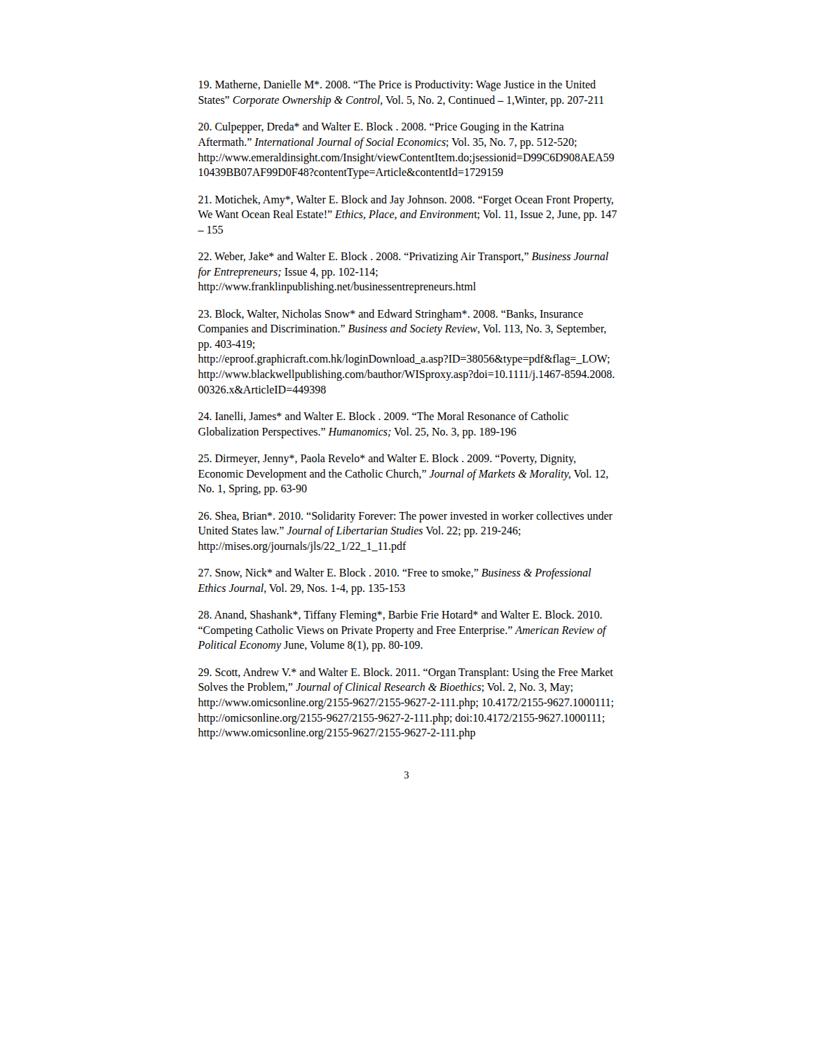19. Matherne, Danielle M*. 2008. “The Price is Productivity: Wage Justice in the United States” Corporate Ownership & Control, Vol. 5, No. 2, Continued – 1,Winter, pp. 207-211
20. Culpepper, Dreda* and Walter E. Block . 2008. “Price Gouging in the Katrina Aftermath.” International Journal of Social Economics; Vol. 35, No. 7, pp. 512-520;
http://www.emeraldinsight.com/Insight/viewContentItem.do;jsessionid=D99C6D908AEA5910439BB07AF99D0F48?contentType=Article&contentId=1729159
21. Motichek, Amy*, Walter E. Block and Jay Johnson. 2008. “Forget Ocean Front Property, We Want Ocean Real Estate!” Ethics, Place, and Environment; Vol. 11, Issue 2, June, pp. 147 – 155
22. Weber, Jake* and Walter E. Block . 2008. “Privatizing Air Transport,” Business Journal for Entrepreneurs; Issue 4, pp. 102-114;
http://www.franklinpublishing.net/businessentrepreneurs.html
23. Block, Walter, Nicholas Snow* and Edward Stringham*. 2008. “Banks, Insurance Companies and Discrimination.” Business and Society Review, Vol. 113, No. 3, September, pp. 403-419;
http://eproof.graphicraft.com.hk/loginDownload_a.asp?ID=38056&type=pdf&flag=_LOW;
http://www.blackwellpublishing.com/bauthor/WISproxy.asp?doi=10.1111/j.1467-8594.2008.00326.x&ArticleID=449398
24. Ianelli, James* and Walter E. Block . 2009. “The Moral Resonance of Catholic Globalization Perspectives.” Humanomics; Vol. 25, No. 3, pp. 189-196
25. Dirmeyer, Jenny*, Paola Revelo* and Walter E. Block . 2009. “Poverty, Dignity, Economic Development and the Catholic Church,” Journal of Markets & Morality, Vol. 12, No. 1, Spring, pp. 63-90
26. Shea, Brian*. 2010. “Solidarity Forever: The power invested in worker collectives under United States law.” Journal of Libertarian Studies Vol. 22; pp. 219-246;
http://mises.org/journals/jls/22_1/22_1_11.pdf
27. Snow, Nick* and Walter E. Block . 2010. “Free to smoke,” Business & Professional Ethics Journal, Vol. 29, Nos. 1-4, pp. 135-153
28. Anand, Shashank*, Tiffany Fleming*, Barbie Frie Hotard* and Walter E. Block. 2010. “Competing Catholic Views on Private Property and Free Enterprise.” American Review of Political Economy June, Volume 8(1), pp. 80-109.
29. Scott, Andrew V.* and Walter E. Block. 2011. “Organ Transplant: Using the Free Market Solves the Problem,” Journal of Clinical Research & Bioethics; Vol. 2, No. 3, May;
http://www.omicsonline.org/2155-9627/2155-9627-2-111.php; 10.4172/2155-9627.1000111;
http://omicsonline.org/2155-9627/2155-9627-2-111.php; doi:10.4172/2155-9627.1000111;
http://www.omicsonline.org/2155-9627/2155-9627-2-111.php
3